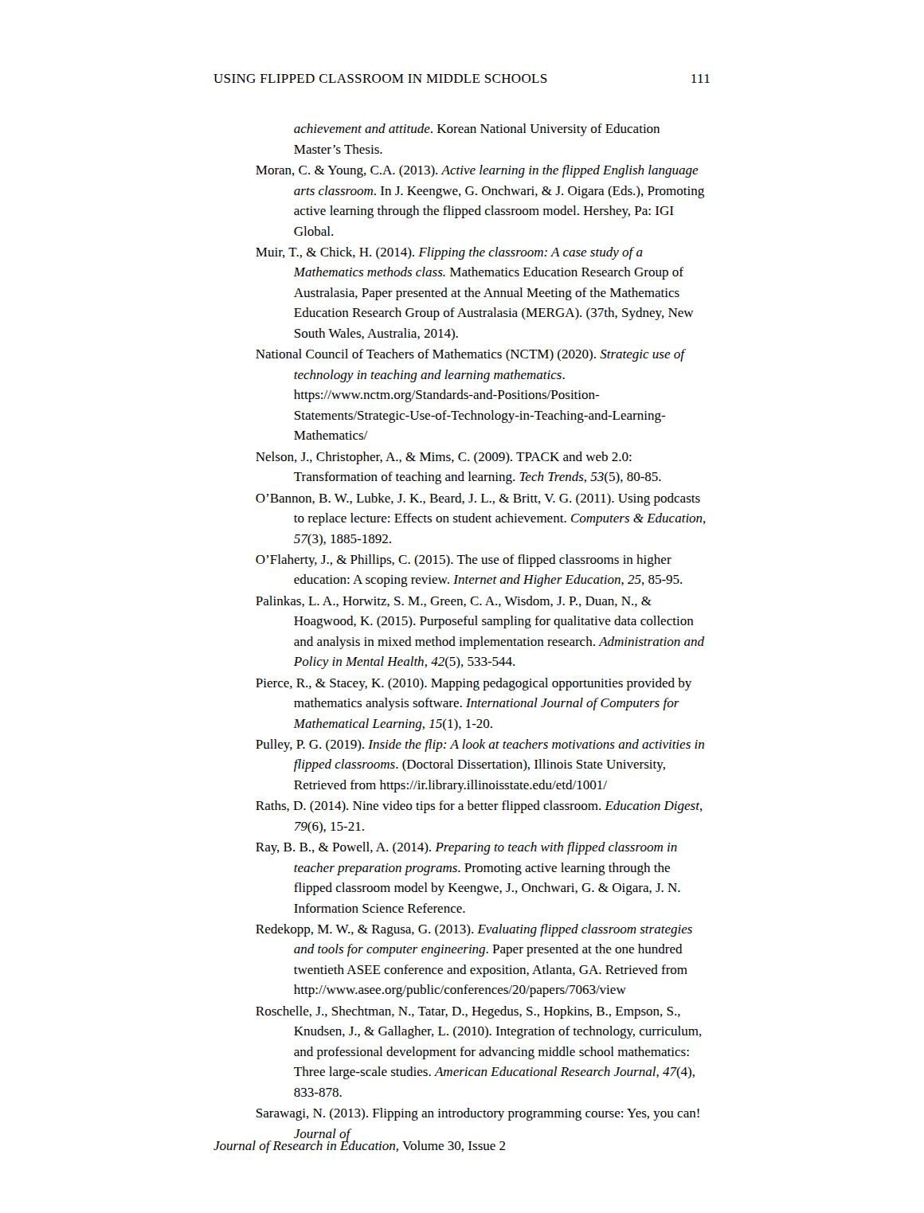Using Flipped Classroom in Middle Schools
111
achievement and attitude. Korean National University of Education Master’s Thesis.
Moran, C. & Young, C.A. (2013). Active learning in the flipped English language arts classroom. In J. Keengwe, G. Onchwari, & J. Oigara (Eds.), Promoting active learning through the flipped classroom model. Hershey, Pa: IGI Global.
Muir, T., & Chick, H. (2014). Flipping the classroom: A case study of a Mathematics methods class. Mathematics Education Research Group of Australasia, Paper presented at the Annual Meeting of the Mathematics Education Research Group of Australasia (MERGA). (37th, Sydney, New South Wales, Australia, 2014).
National Council of Teachers of Mathematics (NCTM) (2020). Strategic use of technology in teaching and learning mathematics. https://www.nctm.org/Standards-and-Positions/Position-Statements/Strategic-Use-of-Technology-in-Teaching-and-Learning-Mathematics/
Nelson, J., Christopher, A., & Mims, C. (2009). TPACK and web 2.0: Transformation of teaching and learning. Tech Trends, 53(5), 80-85.
O’Bannon, B. W., Lubke, J. K., Beard, J. L., & Britt, V. G. (2011). Using podcasts to replace lecture: Effects on student achievement. Computers & Education, 57(3), 1885-1892.
O’Flaherty, J., & Phillips, C. (2015). The use of flipped classrooms in higher education: A scoping review. Internet and Higher Education, 25, 85-95.
Palinkas, L. A., Horwitz, S. M., Green, C. A., Wisdom, J. P., Duan, N., & Hoagwood, K. (2015). Purposeful sampling for qualitative data collection and analysis in mixed method implementation research. Administration and Policy in Mental Health, 42(5), 533-544.
Pierce, R., & Stacey, K. (2010). Mapping pedagogical opportunities provided by mathematics analysis software. International Journal of Computers for Mathematical Learning, 15(1), 1-20.
Pulley, P. G. (2019). Inside the flip: A look at teachers motivations and activities in flipped classrooms. (Doctoral Dissertation), Illinois State University, Retrieved from https://ir.library.illinoisstate.edu/etd/1001/
Raths, D. (2014). Nine video tips for a better flipped classroom. Education Digest, 79(6), 15-21.
Ray, B. B., & Powell, A. (2014). Preparing to teach with flipped classroom in teacher preparation programs. Promoting active learning through the flipped classroom model by Keengwe, J., Onchwari, G. & Oigara, J. N. Information Science Reference.
Redekopp, M. W., & Ragusa, G. (2013). Evaluating flipped classroom strategies and tools for computer engineering. Paper presented at the one hundred twentieth ASEE conference and exposition, Atlanta, GA. Retrieved from http://www.asee.org/public/conferences/20/papers/7063/view
Roschelle, J., Shechtman, N., Tatar, D., Hegedus, S., Hopkins, B., Empson, S., Knudsen, J., & Gallagher, L. (2010). Integration of technology, curriculum, and professional development for advancing middle school mathematics: Three large-scale studies. American Educational Research Journal, 47(4), 833-878.
Sarawagi, N. (2013). Flipping an introductory programming course: Yes, you can! Journal of
Journal of Research in Education, Volume 30, Issue 2